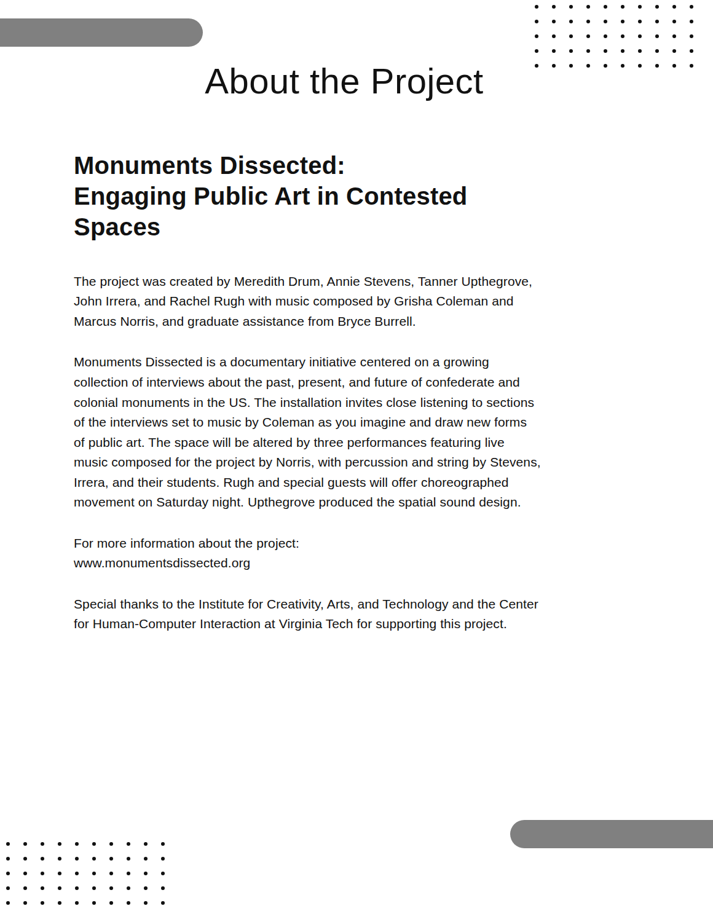About the Project
Monuments Dissected:
Engaging Public Art in Contested Spaces
The project was created by Meredith Drum, Annie Stevens, Tanner Upthegrove, John Irrera, and Rachel Rugh with music composed by Grisha Coleman and Marcus Norris, and graduate assistance from Bryce Burrell.
Monuments Dissected is a documentary initiative centered on a growing collection of interviews about the past, present, and future of confederate and colonial monuments in the US. The installation invites close listening to sections of the interviews set to music by Coleman as you imagine and draw new forms of public art. The space will be altered by three performances featuring live music composed for the project by Norris, with percussion and string by Stevens, Irrera, and their students. Rugh and special guests will offer choreographed movement on Saturday night. Upthegrove produced the spatial sound design.
For more information about the project:
www.monumentsdissected.org
Special thanks to the Institute for Creativity, Arts, and Technology and the Center for Human-Computer Interaction at Virginia Tech for supporting this project.